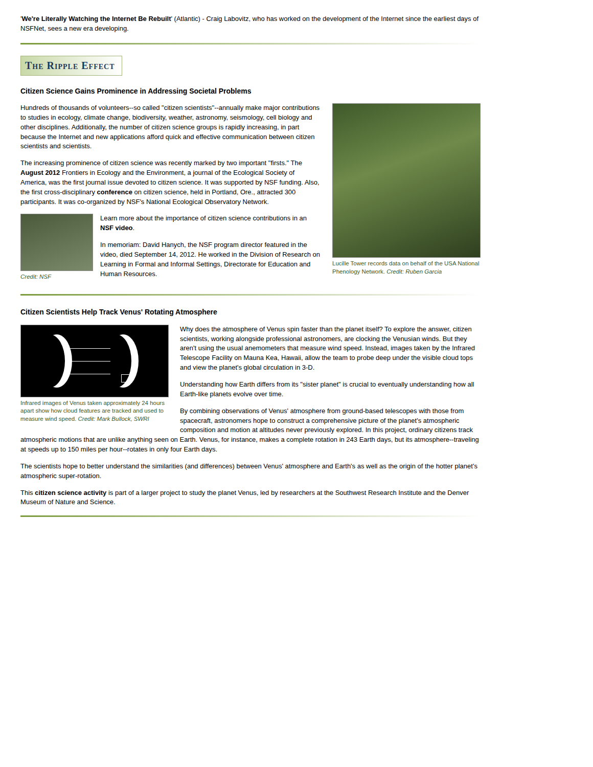'We're Literally Watching the Internet Be Rebuilt' (Atlantic) - Craig Labovitz, who has worked on the development of the Internet since the earliest days of NSFNet, sees a new era developing.
The Ripple Effect
Citizen Science Gains Prominence in Addressing Societal Problems
Lucille Tower records data on behalf of the USA National Phenology Network. Credit: Ruben Garcia
Hundreds of thousands of volunteers--so called "citizen scientists"--annually make major contributions to studies in ecology, climate change, biodiversity, weather, astronomy, seismology, cell biology and other disciplines. Additionally, the number of citizen science groups is rapidly increasing, in part because the Internet and new applications afford quick and effective communication between citizen scientists and scientists.
The increasing prominence of citizen science was recently marked by two important "firsts." The August 2012 Frontiers in Ecology and the Environment, a journal of the Ecological Society of America, was the first journal issue devoted to citizen science. It was supported by NSF funding. Also, the first cross-disciplinary conference on citizen science, held in Portland, Ore., attracted 300 participants. It was co-organized by NSF's National Ecological Observatory Network.
Credit: NSF
Learn more about the importance of citizen science contributions in an NSF video.
In memoriam: David Hanych, the NSF program director featured in the video, died September 14, 2012. He worked in the Division of Research on Learning in Formal and Informal Settings, Directorate for Education and Human Resources.
Citizen Scientists Help Track Venus' Rotating Atmosphere
Infrared images of Venus taken approximately 24 hours apart show how cloud features are tracked and used to measure wind speed. Credit: Mark Bullock, SWRI
Why does the atmosphere of Venus spin faster than the planet itself? To explore the answer, citizen scientists, working alongside professional astronomers, are clocking the Venusian winds. But they aren't using the usual anemometers that measure wind speed. Instead, images taken by the Infrared Telescope Facility on Mauna Kea, Hawaii, allow the team to probe deep under the visible cloud tops and view the planet's global circulation in 3-D.
Understanding how Earth differs from its "sister planet" is crucial to eventually understanding how all Earth-like planets evolve over time.
By combining observations of Venus' atmosphere from ground-based telescopes with those from spacecraft, astronomers hope to construct a comprehensive picture of the planet's atmospheric composition and motion at altitudes never previously explored. In this project, ordinary citizens track atmospheric motions that are unlike anything seen on Earth. Venus, for instance, makes a complete rotation in 243 Earth days, but its atmosphere--traveling at speeds up to 150 miles per hour--rotates in only four Earth days.
The scientists hope to better understand the similarities (and differences) between Venus' atmosphere and Earth's as well as the origin of the hotter planet's atmospheric super-rotation.
This citizen science activity is part of a larger project to study the planet Venus, led by researchers at the Southwest Research Institute and the Denver Museum of Nature and Science.